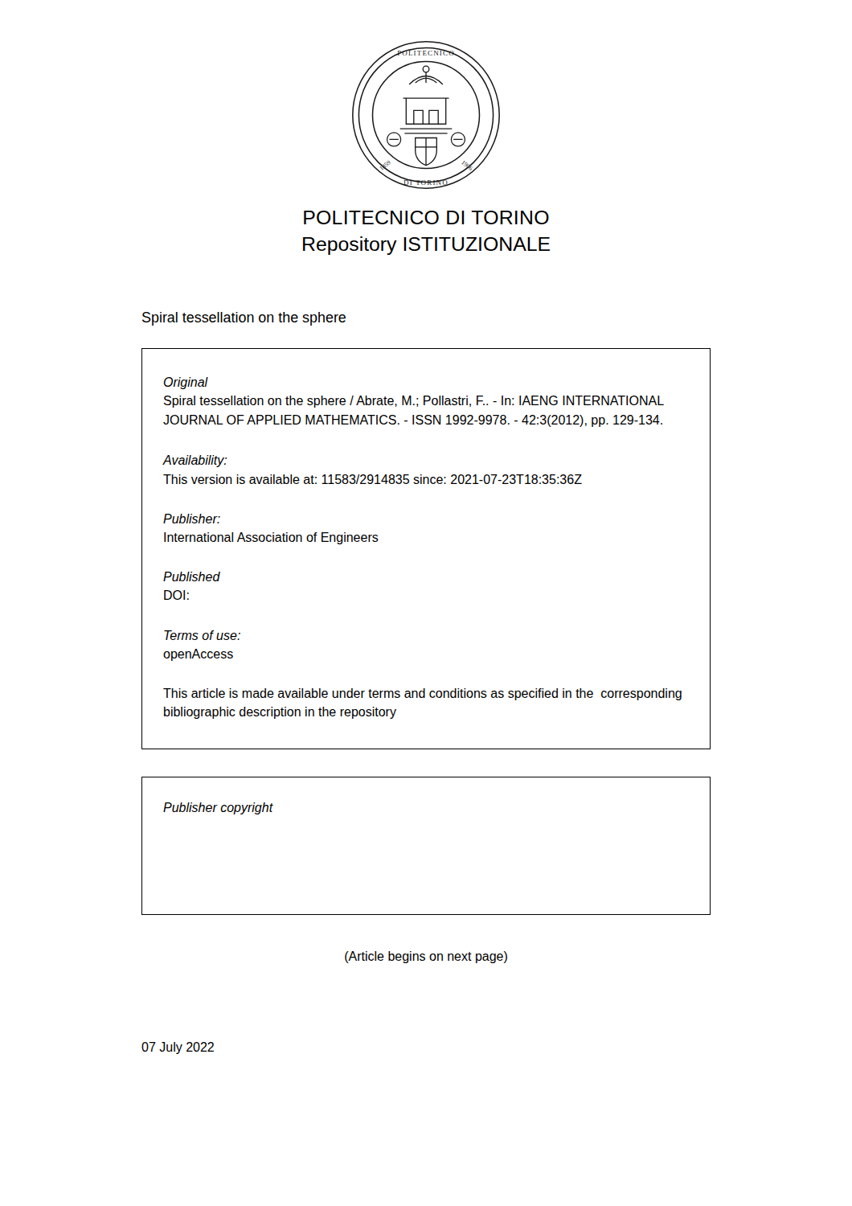POLITECNICO DI TORINO 1859 1906
POLITECNICO DI TORINO
Repository ISTITUZIONALE
Spiral tessellation on the sphere
Original
Spiral tessellation on the sphere / Abrate, M.; Pollastri, F.. - In: IAENG INTERNATIONAL JOURNAL OF APPLIED MATHEMATICS. - ISSN 1992-9978. - 42:3(2012), pp. 129-134.
Availability:
This version is available at: 11583/2914835 since: 2021-07-23T18:35:36Z
Publisher:
International Association of Engineers
Published
DOI:
Terms of use:
openAccess
This article is made available under terms and conditions as specified in the corresponding bibliographic description in the repository
Publisher copyright
(Article begins on next page)
07 July 2022